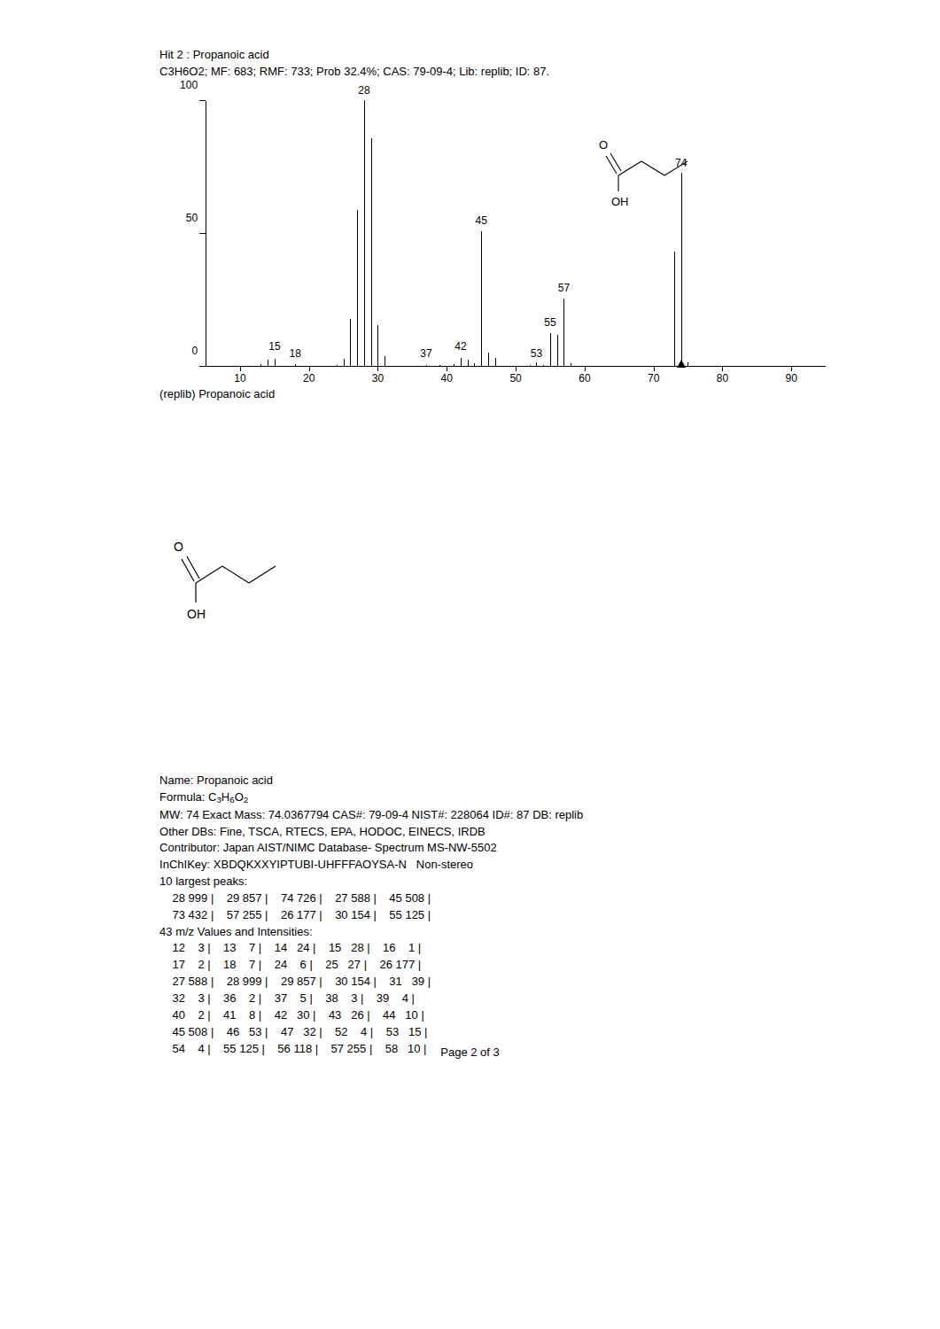Hit 2 : Propanoic acid
C3H6O2; MF: 683; RMF: 733; Prob 32.4%; CAS: 79-09-4; Lib: replib; ID: 87.
0
50
100
10
20
30
40
50
60
70
80
90
15
18
28
37
42
45
53
55
57
74
O OH
(replib) Propanoic acid
O OH
Name: Propanoic acid
Formula: C3H6O2
MW: 74 Exact Mass: 74.0367794 CAS#: 79-09-4 NIST#: 228064 ID#: 87 DB: replib
Other DBs: Fine, TSCA, RTECS, EPA, HODOC, EINECS, IRDB
Contributor: Japan AIST/NIMC Database- Spectrum MS-NW-5502
InChIKey: XBDQKXXYIPTUBI-UHFFFAOYSA-N Non-stereo
10 largest peaks:
28 999 | 29 857 | 74 726 | 27 588 | 45 508 |
73 432 | 57 255 | 26 177 | 30 154 | 55 125 |
43 m/z Values and Intensities:
12 3 | 13 7 | 14 24 | 15 28 | 16 1 |
17 2 | 18 7 | 24 6 | 25 27 | 26 177 |
27 588 | 28 999 | 29 857 | 30 154 | 31 39 |
32 3 | 36 2 | 37 5 | 38 3 | 39 4 |
40 2 | 41 8 | 42 30 | 43 26 | 44 10 |
45 508 | 46 53 | 47 32 | 52 4 | 53 15 |
54 4 | 55 125 | 56 118 | 57 255 | 58 10 |
Page 2 of 3